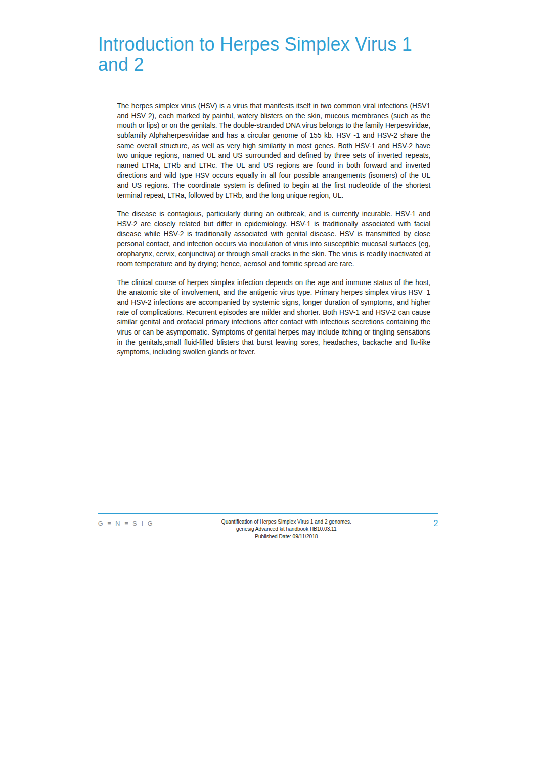Introduction to Herpes Simplex Virus 1 and 2
The herpes simplex virus (HSV) is a virus that manifests itself in two common viral infections (HSV1 and HSV 2), each marked by painful, watery blisters on the skin, mucous membranes (such as the mouth or lips) or on the genitals. The double-stranded DNA virus belongs to the family Herpesviridae, subfamily Alphaherpesviridae and has a circular genome of 155 kb. HSV -1 and HSV-2 share the same overall structure, as well as very high similarity in most genes. Both HSV-1 and HSV-2 have two unique regions, named UL and US surrounded and defined by three sets of inverted repeats, named LTRa, LTRb and LTRc. The UL and US regions are found in both forward and inverted directions and wild type HSV occurs equally in all four possible arrangements (isomers) of the UL and US regions. The coordinate system is defined to begin at the first nucleotide of the shortest terminal repeat, LTRa, followed by LTRb, and the long unique region, UL.
The disease is contagious, particularly during an outbreak, and is currently incurable. HSV-1 and HSV-2 are closely related but differ in epidemiology. HSV-1 is traditionally associated with facial disease while HSV-2 is traditionally associated with genital disease. HSV is transmitted by close personal contact, and infection occurs via inoculation of virus into susceptible mucosal surfaces (eg, oropharynx, cervix, conjunctiva) or through small cracks in the skin. The virus is readily inactivated at room temperature and by drying; hence, aerosol and fomitic spread are rare.
The clinical course of herpes simplex infection depends on the age and immune status of the host, the anatomic site of involvement, and the antigenic virus type. Primary herpes simplex virus HSV–1 and HSV-2 infections are accompanied by systemic signs, longer duration of symptoms, and higher rate of complications. Recurrent episodes are milder and shorter. Both HSV-1 and HSV-2 can cause similar genital and orofacial primary infections after contact with infectious secretions containing the virus or can be asympomatic. Symptoms of genital herpes may include itching or tingling sensations in the genitals,small fluid-filled blisters that burst leaving sores, headaches, backache and flu-like symptoms, including swollen glands or fever.
G ≡ N ≡ S I G
Quantification of Herpes Simplex Virus 1 and 2 genomes.
genesig Advanced kit handbook HB10.03.11
Published Date: 09/11/2018
2